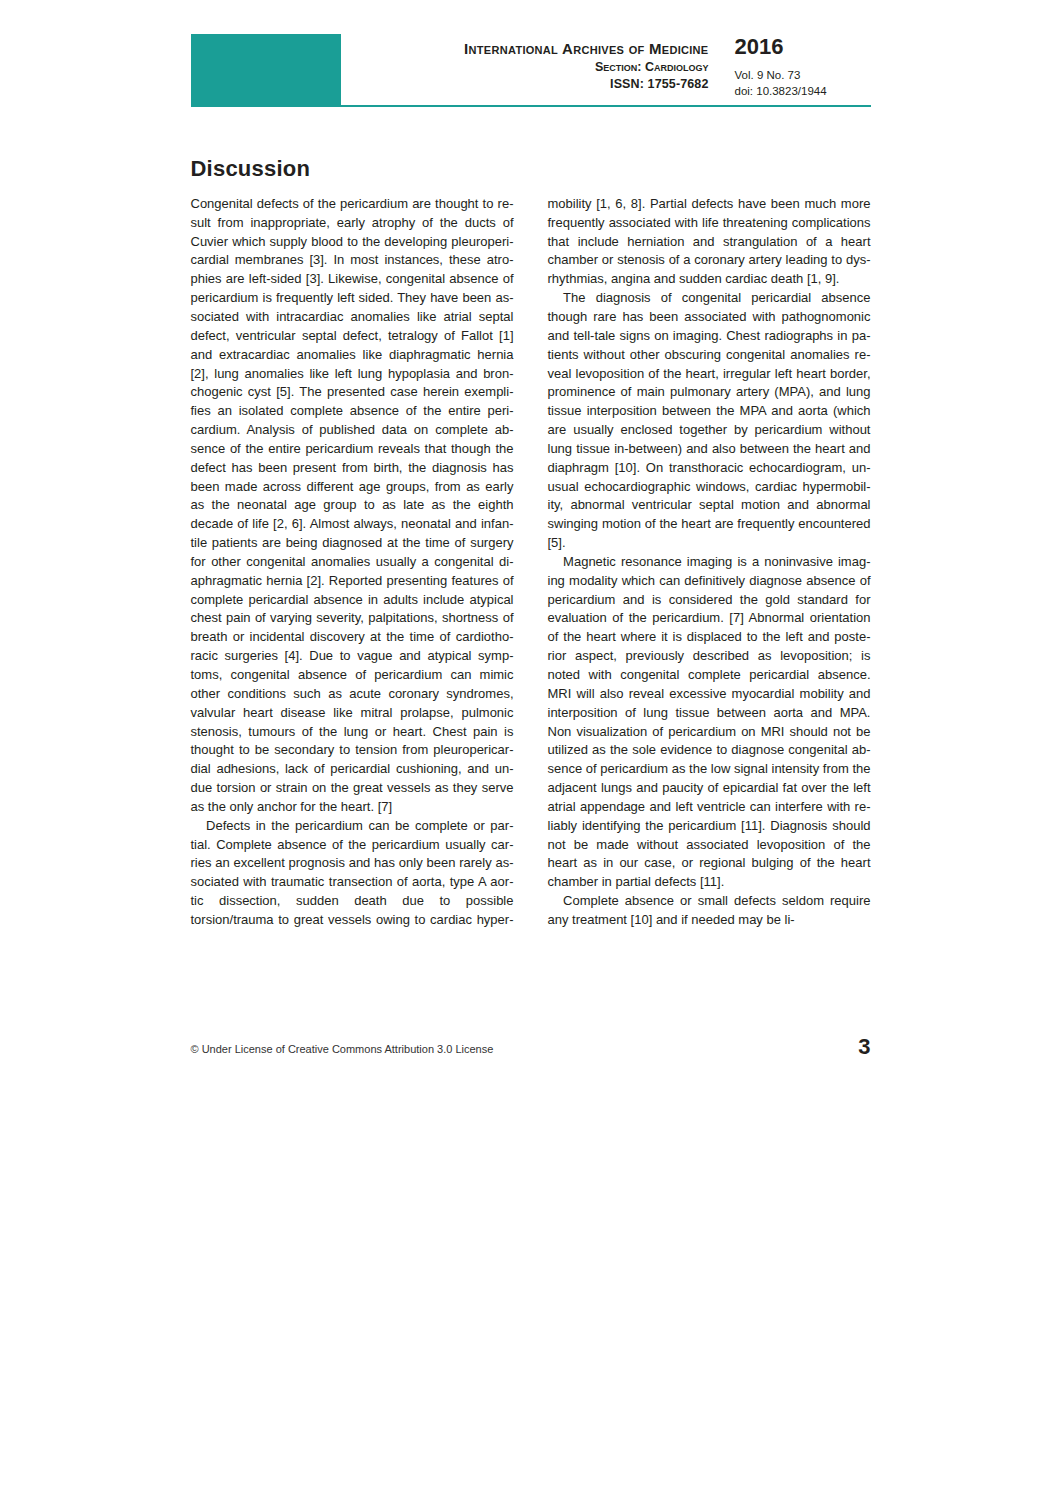International Archives of Medicine
Section: Cardiology
ISSN: 1755-7682
2016
Vol. 9 No. 73
doi: 10.3823/1944
Discussion
Congenital defects of the pericardium are thought to result from inappropriate, early atrophy of the ducts of Cuvier which supply blood to the developing pleuropericardial membranes [3]. In most instances, these atrophies are left-sided [3]. Likewise, congenital absence of pericardium is frequently left sided. They have been associated with intracardiac anomalies like atrial septal defect, ventricular septal defect, tetralogy of Fallot [1] and extracardiac anomalies like diaphragmatic hernia [2], lung anomalies like left lung hypoplasia and bronchogenic cyst [5]. The presented case herein exemplifies an isolated complete absence of the entire pericardium. Analysis of published data on complete absence of the entire pericardium reveals that though the defect has been present from birth, the diagnosis has been made across different age groups, from as early as the neonatal age group to as late as the eighth decade of life [2, 6]. Almost always, neonatal and infantile patients are being diagnosed at the time of surgery for other congenital anomalies usually a congenital diaphragmatic hernia [2]. Reported presenting features of complete pericardial absence in adults include atypical chest pain of varying severity, palpitations, shortness of breath or incidental discovery at the time of cardiothoracic surgeries [4]. Due to vague and atypical symptoms, congenital absence of pericardium can mimic other conditions such as acute coronary syndromes, valvular heart disease like mitral prolapse, pulmonic stenosis, tumours of the lung or heart. Chest pain is thought to be secondary to tension from pleuropericardial adhesions, lack of pericardial cushioning, and undue torsion or strain on the great vessels as they serve as the only anchor for the heart. [7]
Defects in the pericardium can be complete or partial. Complete absence of the pericardium usually carries an excellent prognosis and has only been rarely associated with traumatic transection of aorta, type A aortic dissection, sudden death due to possible torsion/trauma to great vessels owing to cardiac hypermobility [1, 6, 8]. Partial defects have been much more frequently associated with life threatening complications that include herniation and strangulation of a heart chamber or stenosis of a coronary artery leading to dysrhythmias, angina and sudden cardiac death [1, 9].
The diagnosis of congenital pericardial absence though rare has been associated with pathognomonic and tell-tale signs on imaging. Chest radiographs in patients without other obscuring congenital anomalies reveal levoposition of the heart, irregular left heart border, prominence of main pulmonary artery (MPA), and lung tissue interposition between the MPA and aorta (which are usually enclosed together by pericardium without lung tissue in-between) and also between the heart and diaphragm [10]. On transthoracic echocardiogram, unusual echocardiographic windows, cardiac hypermobility, abnormal ventricular septal motion and abnormal swinging motion of the heart are frequently encountered [5].
Magnetic resonance imaging is a noninvasive imaging modality which can definitively diagnose absence of pericardium and is considered the gold standard for evaluation of the pericardium. [7] Abnormal orientation of the heart where it is displaced to the left and posterior aspect, previously described as levoposition; is noted with congenital complete pericardial absence. MRI will also reveal excessive myocardial mobility and interposition of lung tissue between aorta and MPA. Non visualization of pericardium on MRI should not be utilized as the sole evidence to diagnose congenital absence of pericardium as the low signal intensity from the adjacent lungs and paucity of epicardial fat over the left atrial appendage and left ventricle can interfere with reliably identifying the pericardium [11]. Diagnosis should not be made without associated levoposition of the heart as in our case, or regional bulging of the heart chamber in partial defects [11].
Complete absence or small defects seldom require any treatment [10] and if needed may be li-
© Under License of Creative Commons Attribution 3.0 License
3